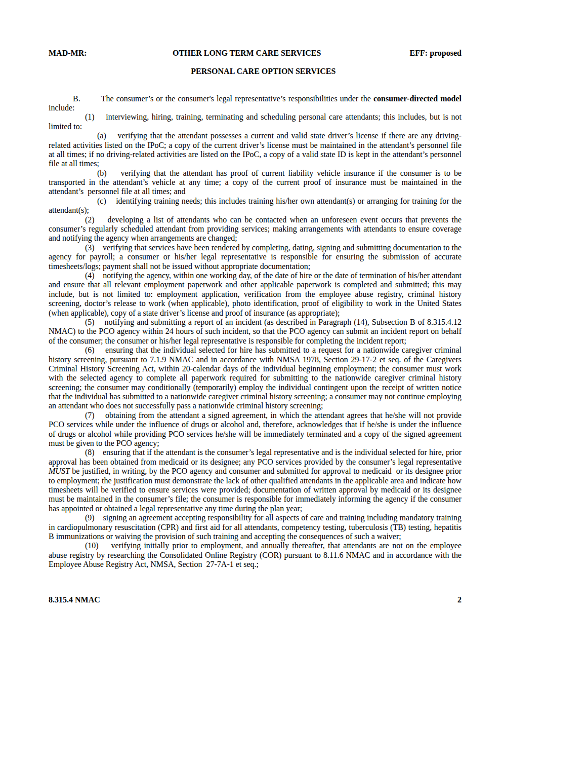MAD-MR:
OTHER LONG TERM CARE SERVICES
EFF: proposed
PERSONAL CARE OPTION SERVICES
B. The consumer’s or the consumer's legal representative’s responsibilities under the consumer-directed model include:
(1) interviewing, hiring, training, terminating and scheduling personal care attendants; this includes, but is not limited to:
(a) verifying that the attendant possesses a current and valid state driver’s license if there are any driving-related activities listed on the IPoC; a copy of the current driver’s license must be maintained in the attendant’s personnel file at all times; if no driving-related activities are listed on the IPoC, a copy of a valid state ID is kept in the attendant’s personnel file at all times;
(b) verifying that the attendant has proof of current liability vehicle insurance if the consumer is to be transported in the attendant’s vehicle at any time; a copy of the current proof of insurance must be maintained in the attendant’s personnel file at all times; and
(c) identifying training needs; this includes training his/her own attendant(s) or arranging for training for the attendant(s);
(2) developing a list of attendants who can be contacted when an unforeseen event occurs that prevents the consumer’s regularly scheduled attendant from providing services; making arrangements with attendants to ensure coverage and notifying the agency when arrangements are changed;
(3) verifying that services have been rendered by completing, dating, signing and submitting documentation to the agency for payroll; a consumer or his/her legal representative is responsible for ensuring the submission of accurate timesheets/logs; payment shall not be issued without appropriate documentation;
(4) notifying the agency, within one working day, of the date of hire or the date of termination of his/her attendant and ensure that all relevant employment paperwork and other applicable paperwork is completed and submitted; this may include, but is not limited to: employment application, verification from the employee abuse registry, criminal history screening, doctor’s release to work (when applicable), photo identification, proof of eligibility to work in the United States (when applicable), copy of a state driver’s license and proof of insurance (as appropriate);
(5) notifying and submitting a report of an incident (as described in Paragraph (14), Subsection B of 8.315.4.12 NMAC) to the PCO agency within 24 hours of such incident, so that the PCO agency can submit an incident report on behalf of the consumer; the consumer or his/her legal representative is responsible for completing the incident report;
(6) ensuring that the individual selected for hire has submitted to a request for a nationwide caregiver criminal history screening, pursuant to 7.1.9 NMAC and in accordance with NMSA 1978, Section 29-17-2 et seq. of the Caregivers Criminal History Screening Act, within 20-calendar days of the individual beginning employment; the consumer must work with the selected agency to complete all paperwork required for submitting to the nationwide caregiver criminal history screening; the consumer may conditionally (temporarily) employ the individual contingent upon the receipt of written notice that the individual has submitted to a nationwide caregiver criminal history screening; a consumer may not continue employing an attendant who does not successfully pass a nationwide criminal history screening;
(7) obtaining from the attendant a signed agreement, in which the attendant agrees that he/she will not provide PCO services while under the influence of drugs or alcohol and, therefore, acknowledges that if he/she is under the influence of drugs or alcohol while providing PCO services he/she will be immediately terminated and a copy of the signed agreement must be given to the PCO agency;
(8) ensuring that if the attendant is the consumer’s legal representative and is the individual selected for hire, prior approval has been obtained from medicaid or its designee; any PCO services provided by the consumer’s legal representative MUST be justified, in writing, by the PCO agency and consumer and submitted for approval to medicaid or its designee prior to employment; the justification must demonstrate the lack of other qualified attendants in the applicable area and indicate how timesheets will be verified to ensure services were provided; documentation of written approval by medicaid or its designee must be maintained in the consumer’s file; the consumer is responsible for immediately informing the agency if the consumer has appointed or obtained a legal representative any time during the plan year;
(9) signing an agreement accepting responsibility for all aspects of care and training including mandatory training in cardiopulmonary resuscitation (CPR) and first aid for all attendants, competency testing, tuberculosis (TB) testing, hepatitis B immunizations or waiving the provision of such training and accepting the consequences of such a waiver;
(10) verifying initially prior to employment, and annually thereafter, that attendants are not on the employee abuse registry by researching the Consolidated Online Registry (COR) pursuant to 8.11.6 NMAC and in accordance with the Employee Abuse Registry Act, NMSA, Section 27-7A-1 et seq.;
8.315.4 NMAC
2